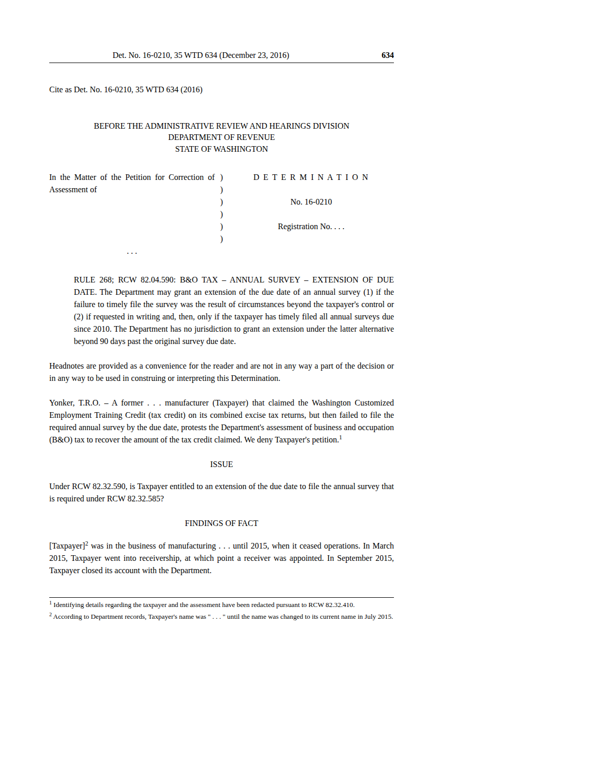Det. No. 16-0210, 35 WTD 634 (December 23, 2016) 634
Cite as Det. No. 16-0210, 35 WTD 634 (2016)
BEFORE THE ADMINISTRATIVE REVIEW AND HEARINGS DIVISION
DEPARTMENT OF REVENUE
STATE OF WASHINGTON
| In the Matter of the Petition for Correction of Assessment of | ) ) ) ) ) ) | D E T E R M I N A T I O N No. 16-0210 Registration No. . . . |
| . . . | | |
RULE 268; RCW 82.04.590: B&O TAX – ANNUAL SURVEY – EXTENSION OF DUE DATE. The Department may grant an extension of the due date of an annual survey (1) if the failure to timely file the survey was the result of circumstances beyond the taxpayer's control or (2) if requested in writing and, then, only if the taxpayer has timely filed all annual surveys due since 2010. The Department has no jurisdiction to grant an extension under the latter alternative beyond 90 days past the original survey due date.
Headnotes are provided as a convenience for the reader and are not in any way a part of the decision or in any way to be used in construing or interpreting this Determination.
Yonker, T.R.O. – A former . . . manufacturer (Taxpayer) that claimed the Washington Customized Employment Training Credit (tax credit) on its combined excise tax returns, but then failed to file the required annual survey by the due date, protests the Department's assessment of business and occupation (B&O) tax to recover the amount of the tax credit claimed. We deny Taxpayer's petition.1
ISSUE
Under RCW 82.32.590, is Taxpayer entitled to an extension of the due date to file the annual survey that is required under RCW 82.32.585?
FINDINGS OF FACT
[Taxpayer]2 was in the business of manufacturing . . . until 2015, when it ceased operations. In March 2015, Taxpayer went into receivership, at which point a receiver was appointed. In September 2015, Taxpayer closed its account with the Department.
1 Identifying details regarding the taxpayer and the assessment have been redacted pursuant to RCW 82.32.410.
2 According to Department records, Taxpayer's name was " . . . " until the name was changed to its current name in July 2015.